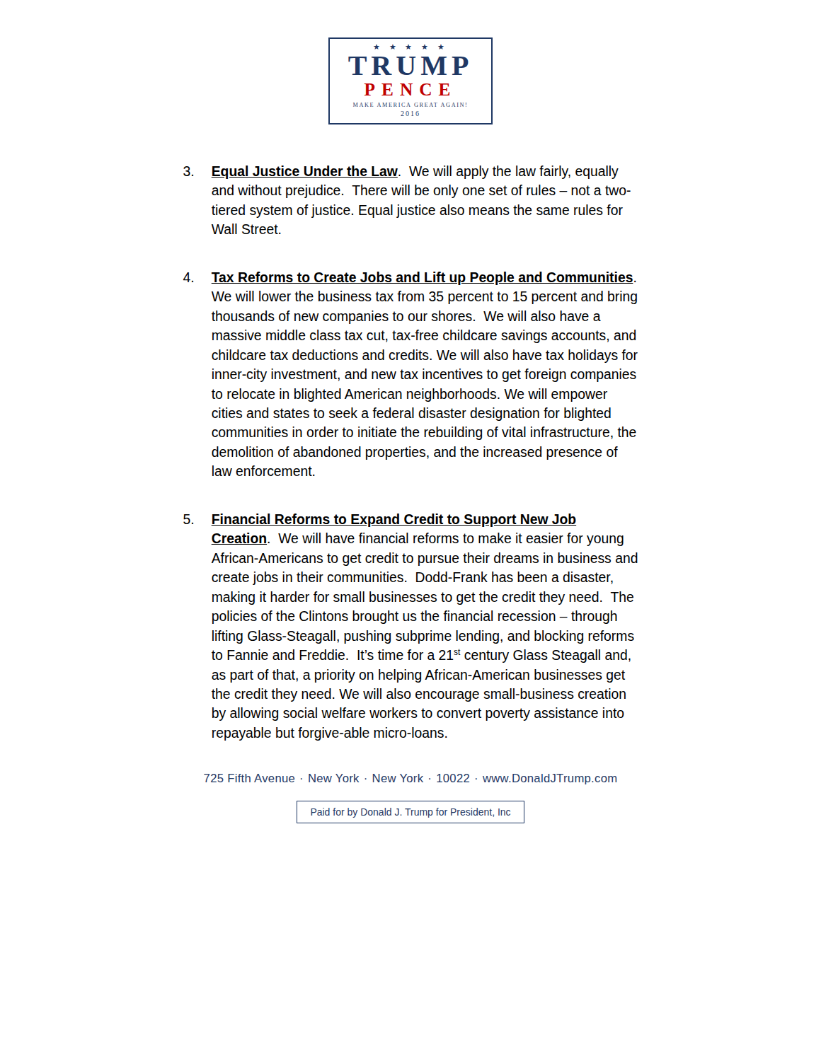★ ★ ★ ★ ★
TRUMP
PENCE
MAKE AMERICA GREAT AGAIN!
2016
3. Equal Justice Under the Law. We will apply the law fairly, equally and without prejudice. There will be only one set of rules – not a two-tiered system of justice. Equal justice also means the same rules for Wall Street.
4. Tax Reforms to Create Jobs and Lift up People and Communities. We will lower the business tax from 35 percent to 15 percent and bring thousands of new companies to our shores. We will also have a massive middle class tax cut, tax-free childcare savings accounts, and childcare tax deductions and credits. We will also have tax holidays for inner-city investment, and new tax incentives to get foreign companies to relocate in blighted American neighborhoods. We will empower cities and states to seek a federal disaster designation for blighted communities in order to initiate the rebuilding of vital infrastructure, the demolition of abandoned properties, and the increased presence of law enforcement.
5. Financial Reforms to Expand Credit to Support New Job Creation. We will have financial reforms to make it easier for young African-Americans to get credit to pursue their dreams in business and create jobs in their communities. Dodd-Frank has been a disaster, making it harder for small businesses to get the credit they need. The policies of the Clintons brought us the financial recession – through lifting Glass-Steagall, pushing subprime lending, and blocking reforms to Fannie and Freddie. It’s time for a 21st century Glass Steagall and, as part of that, a priority on helping African-American businesses get the credit they need. We will also encourage small-business creation by allowing social welfare workers to convert poverty assistance into repayable but forgive-able micro-loans.
725 Fifth Avenue·New York·New York·10022·www.DonaldJTrump.com
Paid for by Donald J. Trump for President, Inc